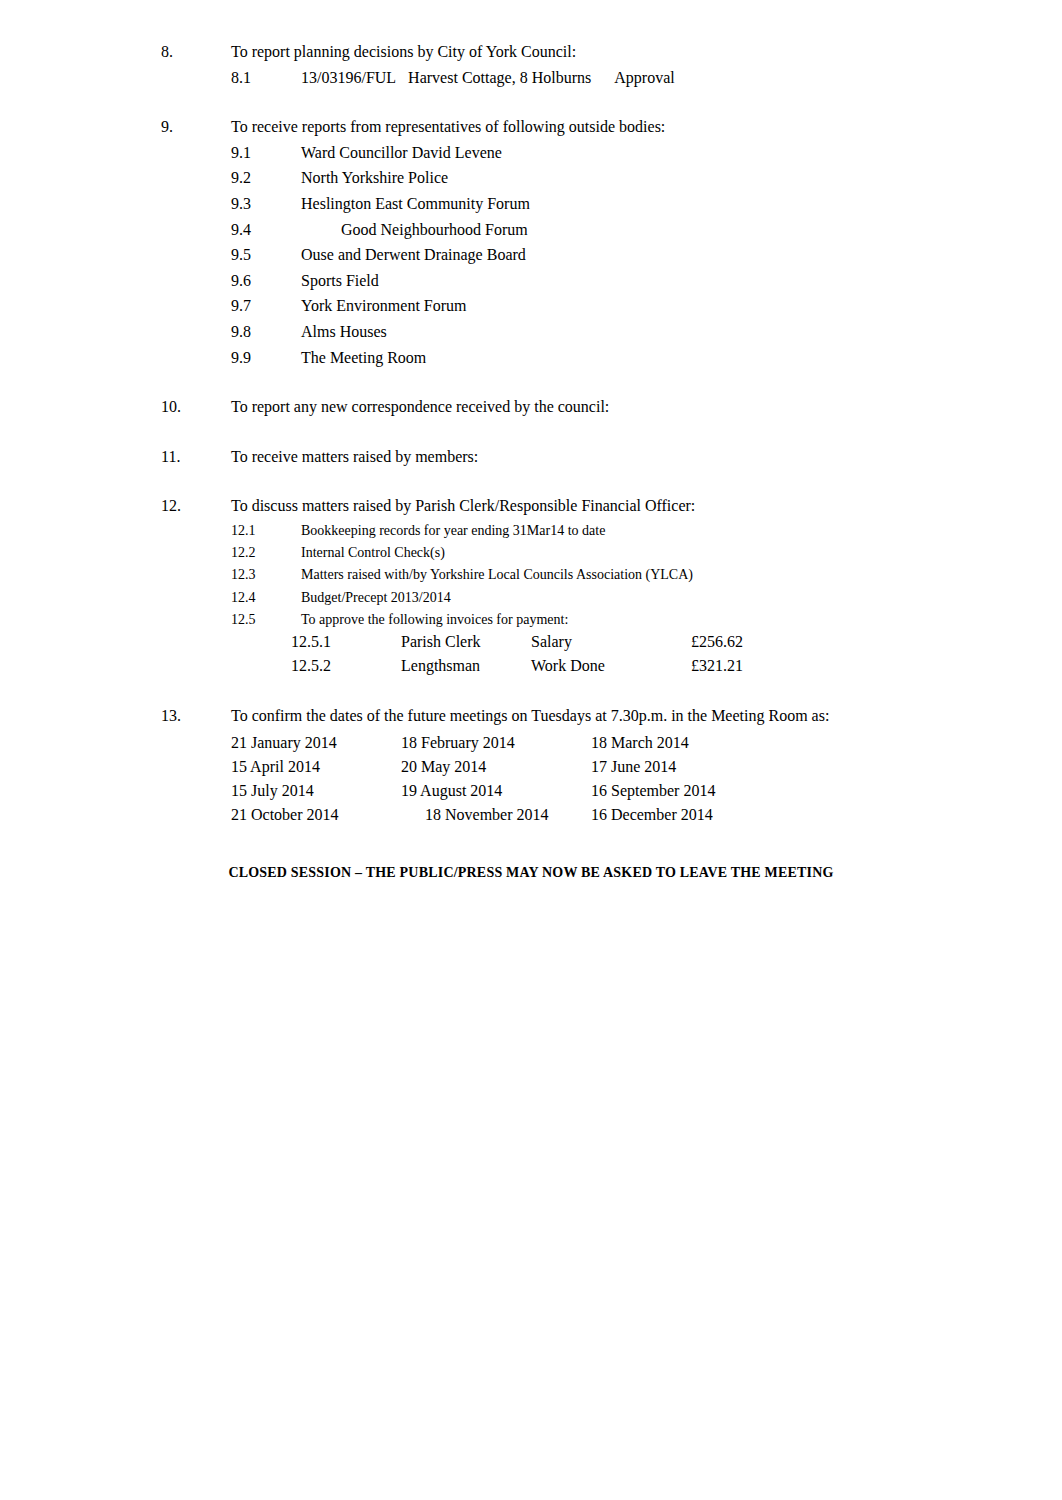8.
To report planning decisions by City of York Council:
8.1
13/03196/FUL Harvest Cottage, 8 Holburns Approval
9.
To receive reports from representatives of following outside bodies:
9.1
Ward Councillor David Levene
9.2
North Yorkshire Police
9.3
Heslington East Community Forum
9.4
Good Neighbourhood Forum
9.5
Ouse and Derwent Drainage Board
9.6
Sports Field
9.7
York Environment Forum
9.8
Alms Houses
9.9
The Meeting Room
10.
To report any new correspondence received by the council:
11.
To receive matters raised by members:
12.
To discuss matters raised by Parish Clerk/Responsible Financial Officer:
12.1
Bookkeeping records for year ending 31Mar14 to date
12.2
Internal Control Check(s)
12.3
Matters raised with/by Yorkshire Local Councils Association (YLCA)
12.4
Budget/Precept 2013/2014
12.5
To approve the following invoices for payment:
12.5.1
Parish Clerk
Salary
£256.62
12.5.2
Lengthsman
Work Done
£321.21
13.
To confirm the dates of the future meetings on Tuesdays at 7.30p.m. in the Meeting Room as:
21 January 2014 18 February 2014 18 March 2014
15 April 2014 20 May 2014 17 June 2014
15 July 2014 19 August 2014 16 September 2014
21 October 2014 18 November 2014 16 December 2014
CLOSED SESSION – THE PUBLIC/PRESS MAY NOW BE ASKED TO LEAVE THE MEETING